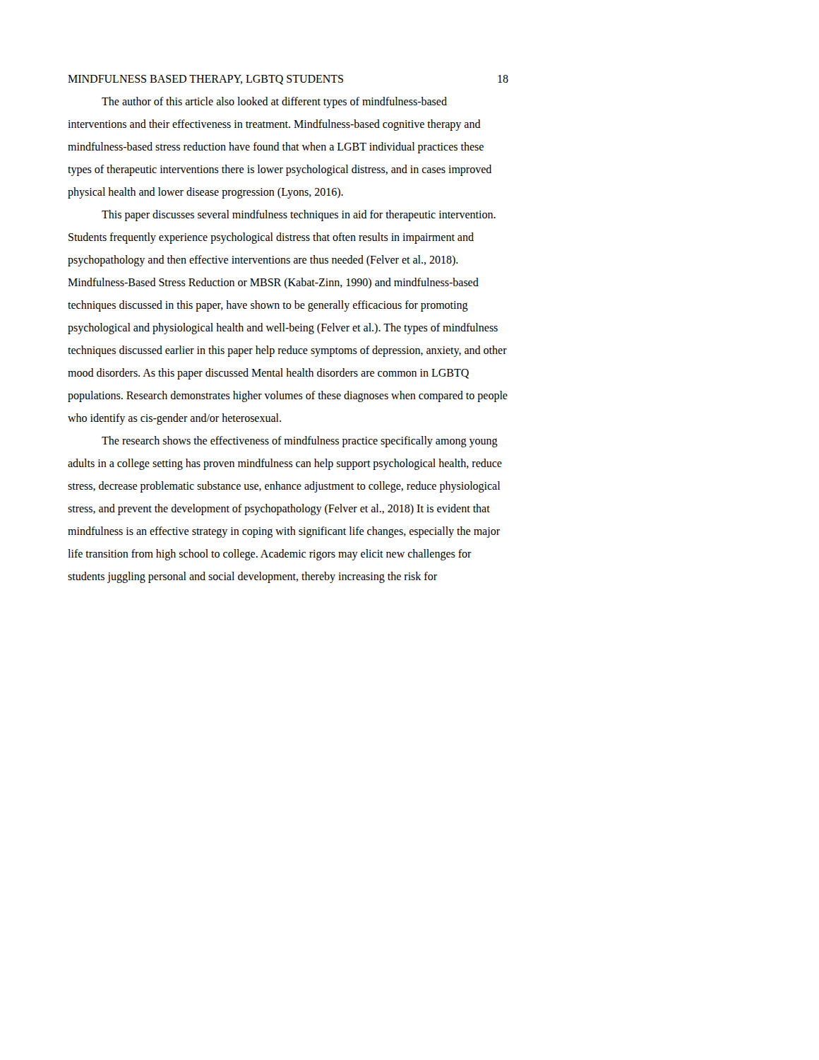Mindfulness Based Therapy, LGBTQ Students 18
The author of this article also looked at different types of mindfulness-based interventions and their effectiveness in treatment. Mindfulness-based cognitive therapy and mindfulness-based stress reduction have found that when a LGBT individual practices these types of therapeutic interventions there is lower psychological distress, and in cases improved physical health and lower disease progression (Lyons, 2016).
This paper discusses several mindfulness techniques in aid for therapeutic intervention. Students frequently experience psychological distress that often results in impairment and psychopathology and then effective interventions are thus needed (Felver et al., 2018). Mindfulness-Based Stress Reduction or MBSR (Kabat-Zinn, 1990) and mindfulness-based techniques discussed in this paper, have shown to be generally efficacious for promoting psychological and physiological health and well-being (Felver et al.). The types of mindfulness techniques discussed earlier in this paper help reduce symptoms of depression, anxiety, and other mood disorders. As this paper discussed Mental health disorders are common in LGBTQ populations. Research demonstrates higher volumes of these diagnoses when compared to people who identify as cis-gender and/or heterosexual.
The research shows the effectiveness of mindfulness practice specifically among young adults in a college setting has proven mindfulness can help support psychological health, reduce stress, decrease problematic substance use, enhance adjustment to college, reduce physiological stress, and prevent the development of psychopathology (Felver et al., 2018) It is evident that mindfulness is an effective strategy in coping with significant life changes, especially the major life transition from high school to college. Academic rigors may elicit new challenges for students juggling personal and social development, thereby increasing the risk for